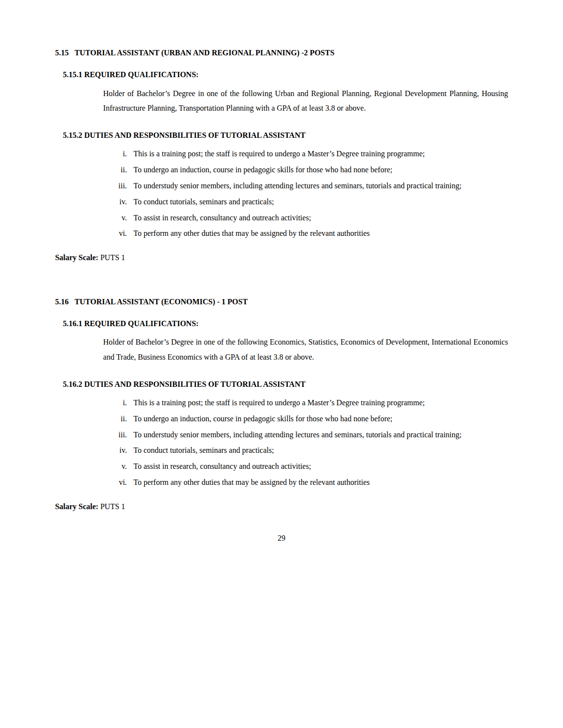5.15 Tutorial Assistant (Urban and Regional Planning) -2 Posts
5.15.1 Required Qualifications:
Holder of Bachelor’s Degree in one of the following Urban and Regional Planning, Regional Development Planning, Housing Infrastructure Planning, Transportation Planning with a GPA of at least 3.8 or above.
5.15.2 Duties and Responsibilities of Tutorial Assistant
This is a training post; the staff is required to undergo a Master’s Degree training programme;
To undergo an induction, course in pedagogic skills for those who had none before;
To understudy senior members, including attending lectures and seminars, tutorials and practical training;
To conduct tutorials, seminars and practicals;
To assist in research, consultancy and outreach activities;
To perform any other duties that may be assigned by the relevant authorities
Salary Scale: PUTS 1
5.16 Tutorial Assistant (Economics) - 1 Post
5.16.1 Required Qualifications:
Holder of Bachelor’s Degree in one of the following Economics, Statistics, Economics of Development, International Economics and Trade, Business Economics with a GPA of at least 3.8 or above.
5.16.2 Duties and Responsibilities of Tutorial Assistant
This is a training post; the staff is required to undergo a Master’s Degree training programme;
To undergo an induction, course in pedagogic skills for those who had none before;
To understudy senior members, including attending lectures and seminars, tutorials and practical training;
To conduct tutorials, seminars and practicals;
To assist in research, consultancy and outreach activities;
To perform any other duties that may be assigned by the relevant authorities
Salary Scale: PUTS 1
29